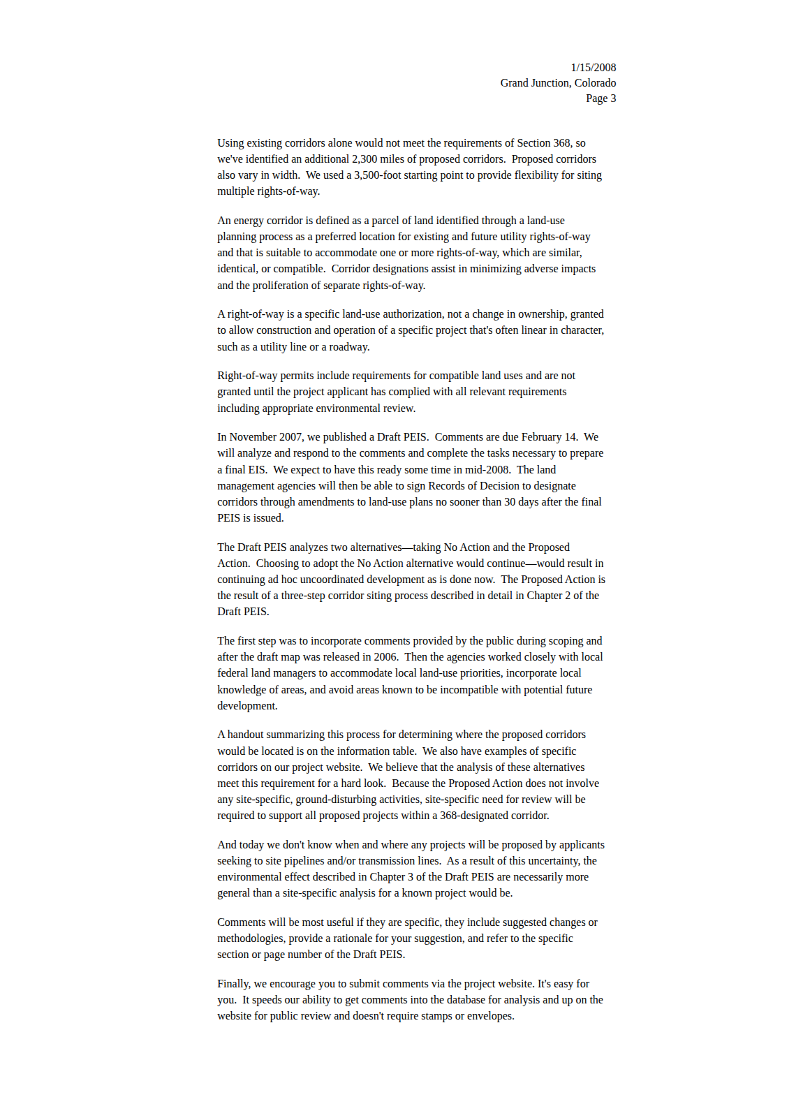1/15/2008
Grand Junction, Colorado
Page 3
Using existing corridors alone would not meet the requirements of Section 368, so we've identified an additional 2,300 miles of proposed corridors. Proposed corridors also vary in width. We used a 3,500-foot starting point to provide flexibility for siting multiple rights-of-way.
An energy corridor is defined as a parcel of land identified through a land-use planning process as a preferred location for existing and future utility rights-of-way and that is suitable to accommodate one or more rights-of-way, which are similar, identical, or compatible. Corridor designations assist in minimizing adverse impacts and the proliferation of separate rights-of-way.
A right-of-way is a specific land-use authorization, not a change in ownership, granted to allow construction and operation of a specific project that's often linear in character, such as a utility line or a roadway.
Right-of-way permits include requirements for compatible land uses and are not granted until the project applicant has complied with all relevant requirements including appropriate environmental review.
In November 2007, we published a Draft PEIS. Comments are due February 14. We will analyze and respond to the comments and complete the tasks necessary to prepare a final EIS. We expect to have this ready some time in mid-2008. The land management agencies will then be able to sign Records of Decision to designate corridors through amendments to land-use plans no sooner than 30 days after the final PEIS is issued.
The Draft PEIS analyzes two alternatives—taking No Action and the Proposed Action. Choosing to adopt the No Action alternative would continue—would result in continuing ad hoc uncoordinated development as is done now. The Proposed Action is the result of a three-step corridor siting process described in detail in Chapter 2 of the Draft PEIS.
The first step was to incorporate comments provided by the public during scoping and after the draft map was released in 2006. Then the agencies worked closely with local federal land managers to accommodate local land-use priorities, incorporate local knowledge of areas, and avoid areas known to be incompatible with potential future development.
A handout summarizing this process for determining where the proposed corridors would be located is on the information table. We also have examples of specific corridors on our project website. We believe that the analysis of these alternatives meet this requirement for a hard look. Because the Proposed Action does not involve any site-specific, ground-disturbing activities, site-specific need for review will be required to support all proposed projects within a 368-designated corridor.
And today we don't know when and where any projects will be proposed by applicants seeking to site pipelines and/or transmission lines. As a result of this uncertainty, the environmental effect described in Chapter 3 of the Draft PEIS are necessarily more general than a site-specific analysis for a known project would be.
Comments will be most useful if they are specific, they include suggested changes or methodologies, provide a rationale for your suggestion, and refer to the specific section or page number of the Draft PEIS.
Finally, we encourage you to submit comments via the project website. It's easy for you. It speeds our ability to get comments into the database for analysis and up on the website for public review and doesn't require stamps or envelopes.